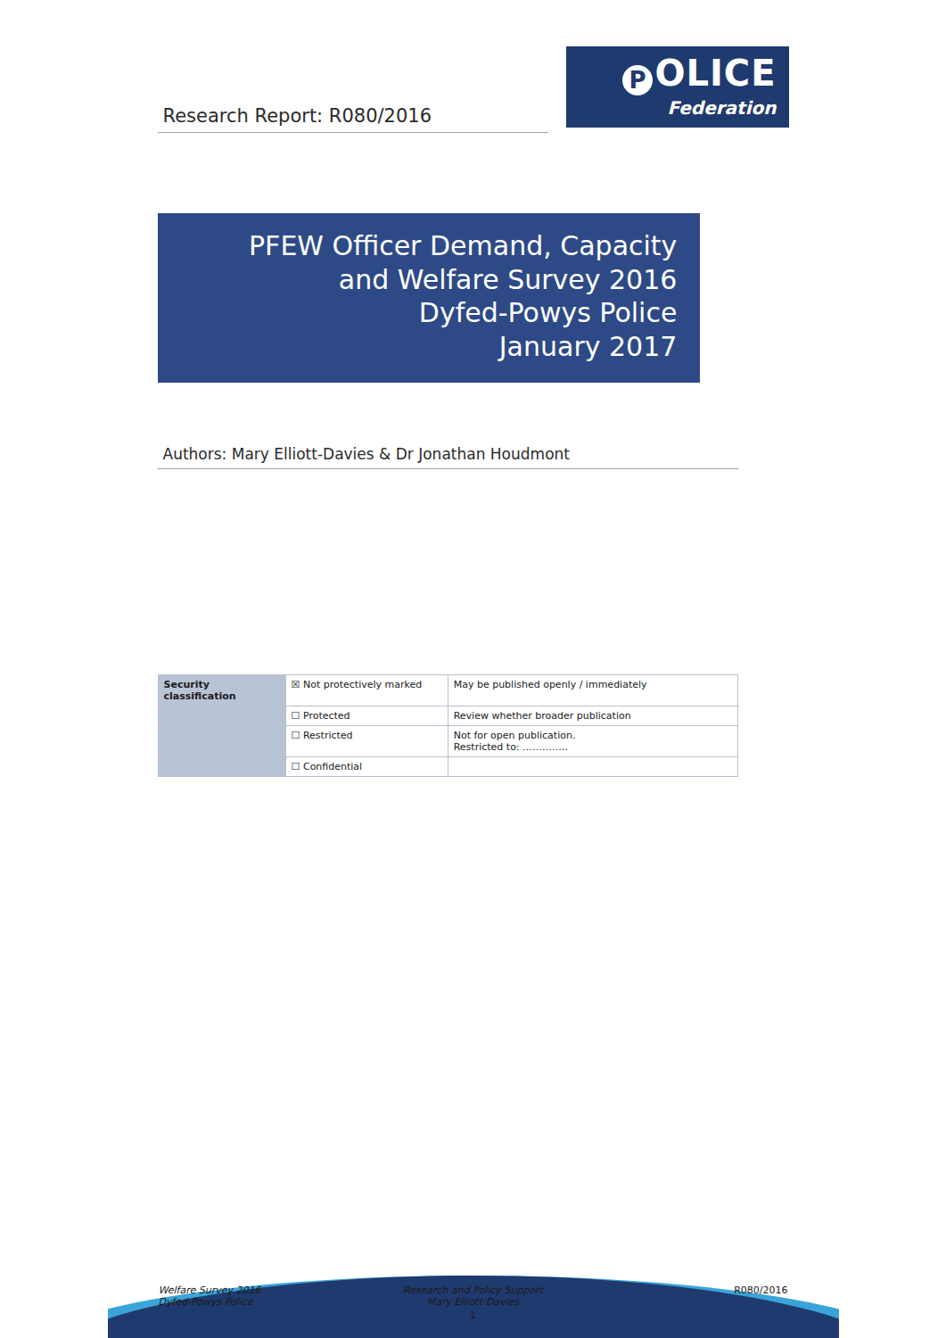POLICE Federation
Research Report: R080/2016
PFEW Officer Demand, Capacity
and Welfare Survey 2016
Dyfed-Powys Police
January 2017
Authors: Mary Elliott-Davies & Dr Jonathan Houdmont
| Security classification | ☒ Not protectively marked | May be published openly / immediately |
| | ☐ Protected | Review whether broader publication |
| | ☐ Restricted | Not for open publication. Restricted to: ………….. |
| | ☐ Confidential | |
| Welfare Survey 2016 Dyfed-Powys Police | Research and Policy Support Mary Elliott-Davies 1 | R080/2016 |